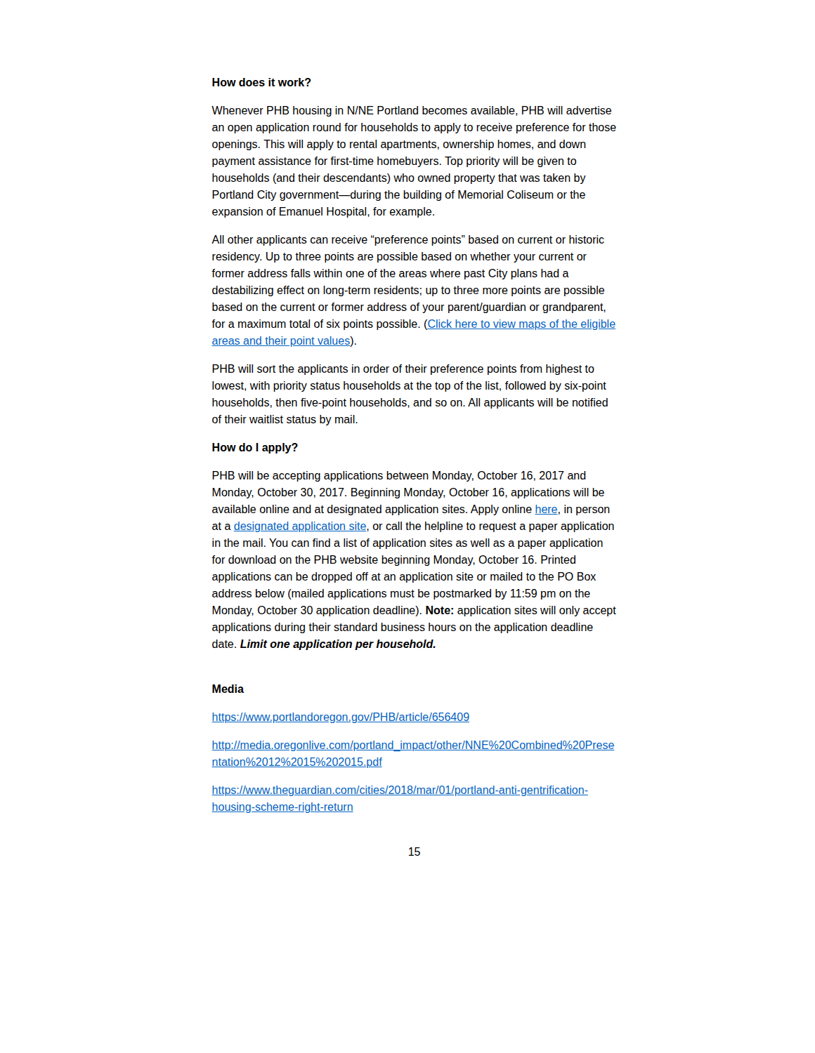How does it work?
Whenever PHB housing in N/NE Portland becomes available, PHB will advertise an open application round for households to apply to receive preference for those openings. This will apply to rental apartments, ownership homes, and down payment assistance for first-time homebuyers. Top priority will be given to households (and their descendants) who owned property that was taken by Portland City government—during the building of Memorial Coliseum or the expansion of Emanuel Hospital, for example.
All other applicants can receive “preference points” based on current or historic residency. Up to three points are possible based on whether your current or former address falls within one of the areas where past City plans had a destabilizing effect on long-term residents; up to three more points are possible based on the current or former address of your parent/guardian or grandparent, for a maximum total of six points possible. (Click here to view maps of the eligible areas and their point values).
PHB will sort the applicants in order of their preference points from highest to lowest, with priority status households at the top of the list, followed by six-point households, then five-point households, and so on. All applicants will be notified of their waitlist status by mail.
How do I apply?
PHB will be accepting applications between Monday, October 16, 2017 and Monday, October 30, 2017. Beginning Monday, October 16, applications will be available online and at designated application sites. Apply online here, in person at a designated application site, or call the helpline to request a paper application in the mail. You can find a list of application sites as well as a paper application for download on the PHB website beginning Monday, October 16. Printed applications can be dropped off at an application site or mailed to the PO Box address below (mailed applications must be postmarked by 11:59 pm on the Monday, October 30 application deadline). Note: application sites will only accept applications during their standard business hours on the application deadline date. Limit one application per household.
Media
https://www.portlandoregon.gov/PHB/article/656409
http://media.oregonlive.com/portland_impact/other/NNE%20Combined%20Presentation%2012%2015%202015.pdf
https://www.theguardian.com/cities/2018/mar/01/portland-anti-gentrification-housing-scheme-right-return
15